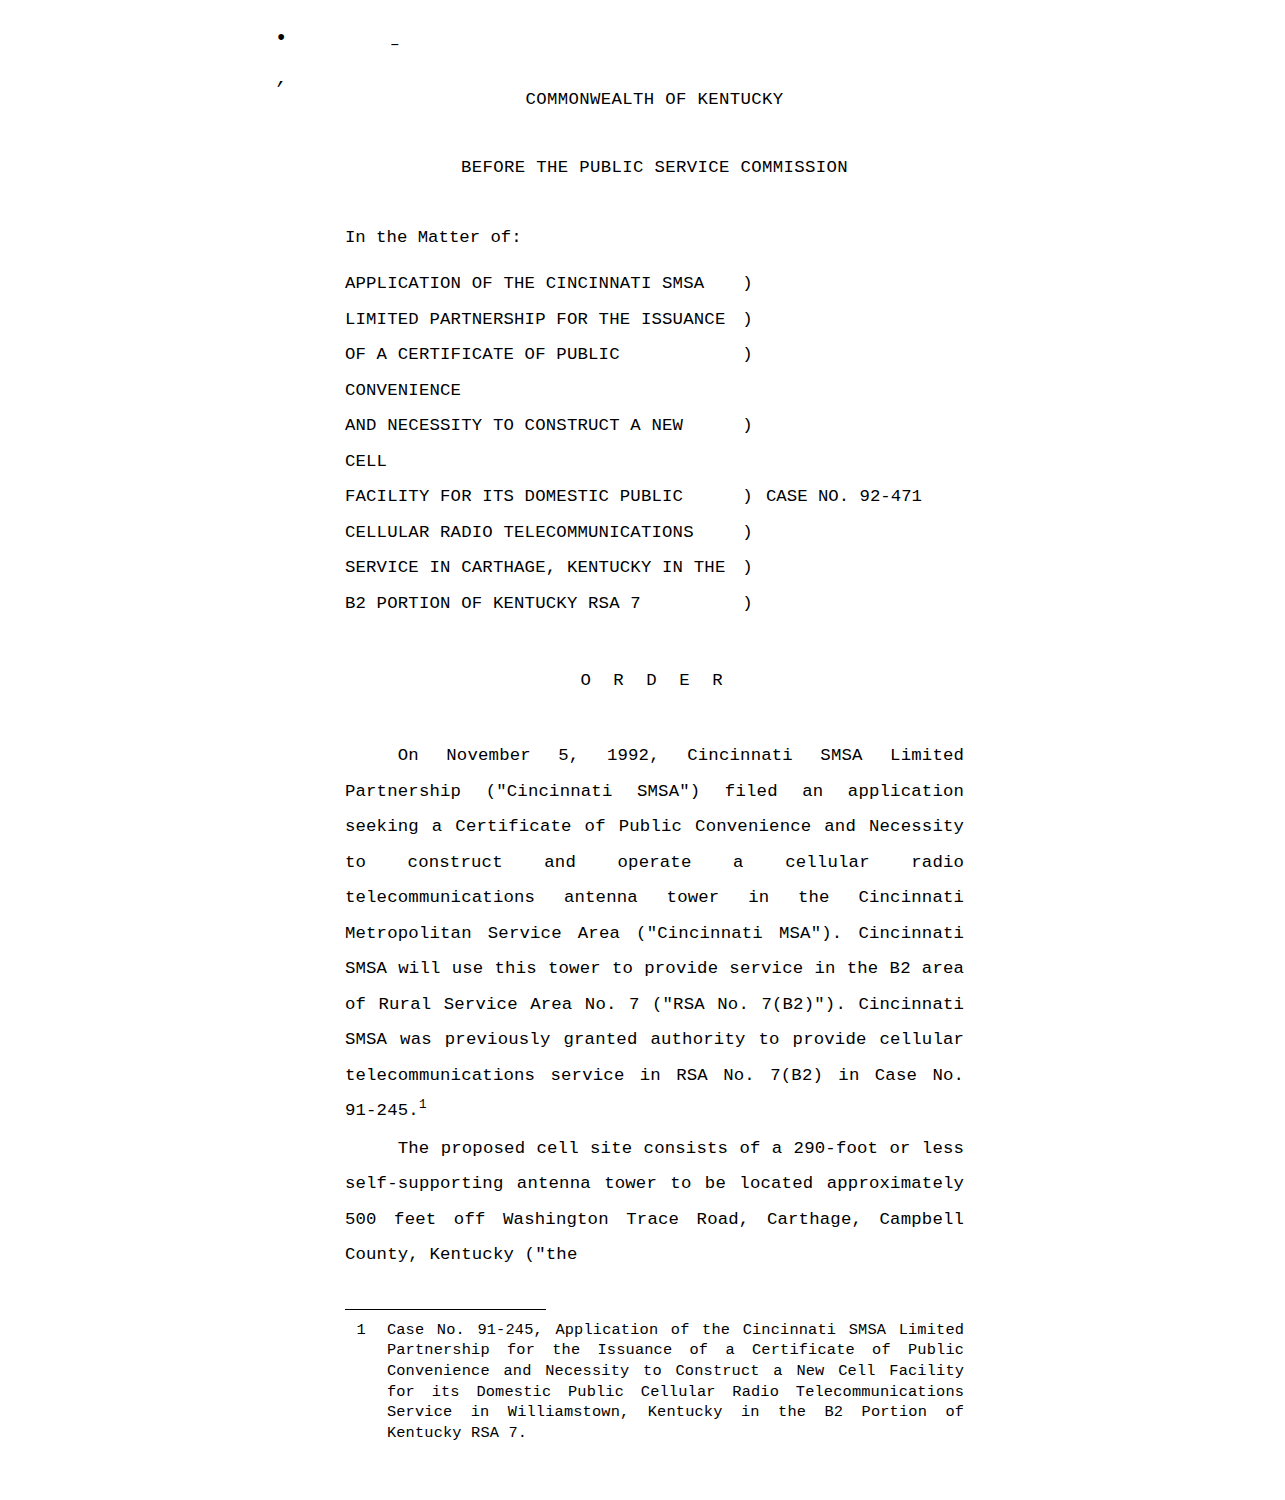•
–
,
COMMONWEALTH OF KENTUCKY
BEFORE THE PUBLIC SERVICE COMMISSION
In the Matter of:
| APPLICATION OF THE CINCINNATI SMSA | ) | |
| LIMITED PARTNERSHIP FOR THE ISSUANCE | ) | |
| OF A CERTIFICATE OF PUBLIC CONVENIENCE | ) | |
| AND NECESSITY TO CONSTRUCT A NEW CELL | ) | |
| FACILITY FOR ITS DOMESTIC PUBLIC | ) | CASE NO. 92-471 |
| CELLULAR RADIO TELECOMMUNICATIONS | ) | |
| SERVICE IN CARTHAGE, KENTUCKY IN THE | ) | |
| B2 PORTION OF KENTUCKY RSA 7 | ) | |
O R D E R
On November 5, 1992, Cincinnati SMSA Limited Partnership ("Cincinnati SMSA") filed an application seeking a Certificate of Public Convenience and Necessity to construct and operate a cellular radio telecommunications antenna tower in the Cincinnati Metropolitan Service Area ("Cincinnati MSA"). Cincinnati SMSA will use this tower to provide service in the B2 area of Rural Service Area No. 7 ("RSA No. 7(B2)"). Cincinnati SMSA was previously granted authority to provide cellular telecommunications service in RSA No. 7(B2) in Case No. 91-245.1
The proposed cell site consists of a 290-foot or less self-supporting antenna tower to be located approximately 500 feet off Washington Trace Road, Carthage, Campbell County, Kentucky ("the
1
Case No. 91-245, Application of the Cincinnati SMSA Limited Partnership for the Issuance of a Certificate of Public Convenience and Necessity to Construct a New Cell Facility for its Domestic Public Cellular Radio Telecommunications Service in Williamstown, Kentucky in the B2 Portion of Kentucky RSA 7.